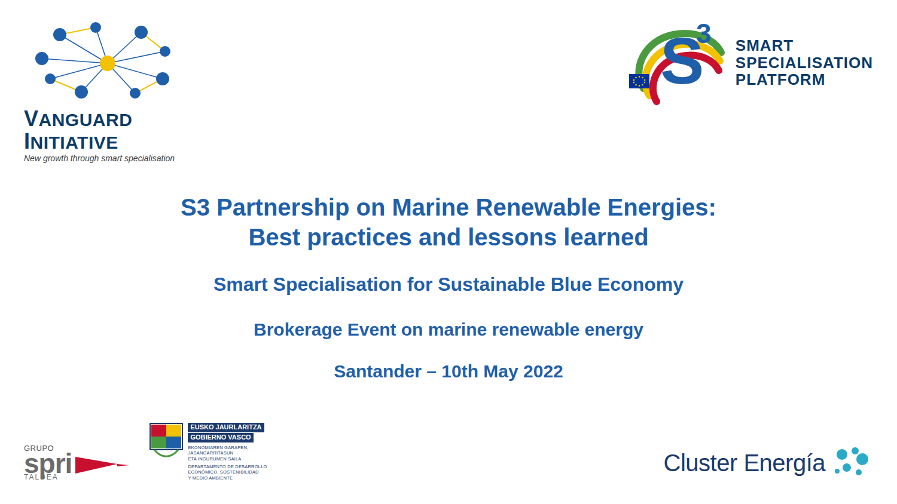VANGUARD INITIATIVE
New growth through smart specialisation
S 3
SMART
SPECIALISATION
PLATFORM
S3 Partnership on Marine Renewable Energies:
Best practices and lessons learned
Smart Specialisation for Sustainable Blue Economy
Brokerage Event on marine renewable energy
Santander – 10th May 2022
GRUPO
spri
TALDEA
EUSKO JAURLARITZA GOBIERNO VASCO
EKONOMIAREN GARAPEN,
JASANGARRITASUN
ETA INGURUMEN SAILA
DEPARTAMENTO DE DESARROLLO
ECONÓMICO, SOSTENIBILIDAD
Y MEDIO AMBIENTE
Cluster Energía